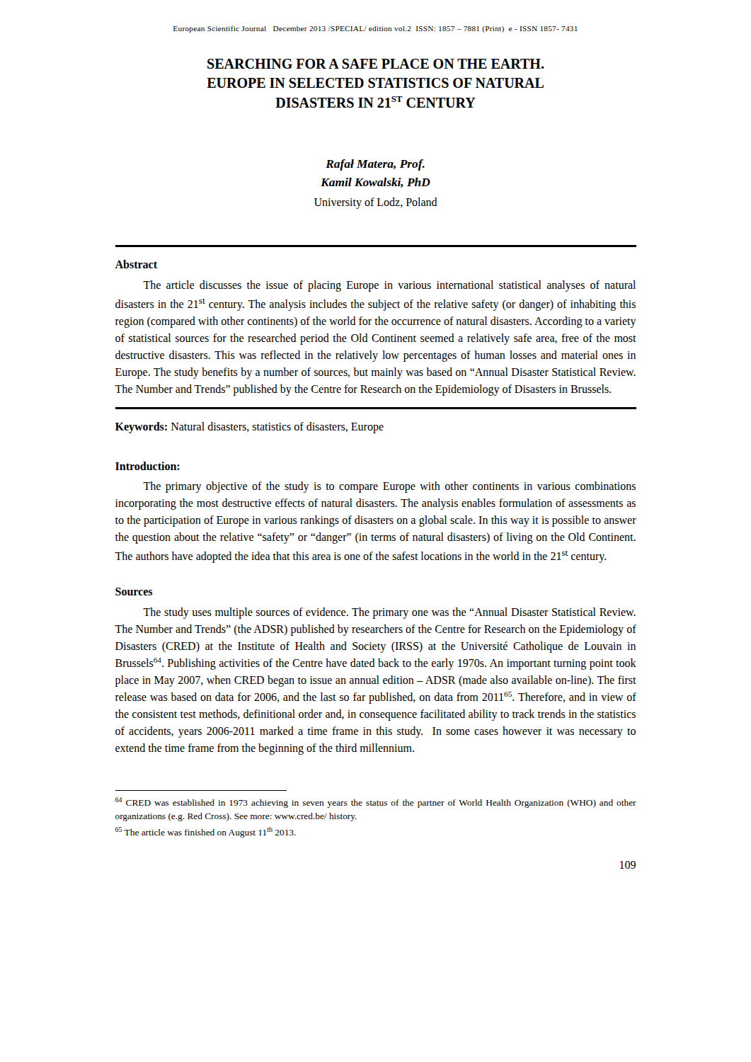European Scientific Journal December 2013 /SPECIAL/ edition vol.2 ISSN: 1857 – 7881 (Print) e - ISSN 1857- 7431
Searching for a Safe Place on the Earth.
Europe in Selected Statistics of Natural
Disasters in 21st Century
Rafał Matera, Prof. Kamil Kowalski, PhD University of Lodz, Poland
Abstract
The article discusses the issue of placing Europe in various international statistical analyses of natural disasters in the 21st century. The analysis includes the subject of the relative safety (or danger) of inhabiting this region (compared with other continents) of the world for the occurrence of natural disasters. According to a variety of statistical sources for the researched period the Old Continent seemed a relatively safe area, free of the most destructive disasters. This was reflected in the relatively low percentages of human losses and material ones in Europe. The study benefits by a number of sources, but mainly was based on “Annual Disaster Statistical Review. The Number and Trends” published by the Centre for Research on the Epidemiology of Disasters in Brussels.
Keywords: Natural disasters, statistics of disasters, Europe
Introduction:
The primary objective of the study is to compare Europe with other continents in various combinations incorporating the most destructive effects of natural disasters. The analysis enables formulation of assessments as to the participation of Europe in various rankings of disasters on a global scale. In this way it is possible to answer the question about the relative “safety” or “danger” (in terms of natural disasters) of living on the Old Continent. The authors have adopted the idea that this area is one of the safest locations in the world in the 21st century.
Sources
The study uses multiple sources of evidence. The primary one was the “Annual Disaster Statistical Review. The Number and Trends” (the ADSR) published by researchers of the Centre for Research on the Epidemiology of Disasters (CRED) at the Institute of Health and Society (IRSS) at the Université Catholique de Louvain in Brussels64. Publishing activities of the Centre have dated back to the early 1970s. An important turning point took place in May 2007, when CRED began to issue an annual edition – ADSR (made also available on-line). The first release was based on data for 2006, and the last so far published, on data from 201165. Therefore, and in view of the consistent test methods, definitional order and, in consequence facilitated ability to track trends in the statistics of accidents, years 2006-2011 marked a time frame in this study. In some cases however it was necessary to extend the time frame from the beginning of the third millennium.
64 CRED was established in 1973 achieving in seven years the status of the partner of World Health Organization (WHO) and other organizations (e.g. Red Cross). See more: www.cred.be/ history.
65 The article was finished on August 11th 2013.
109